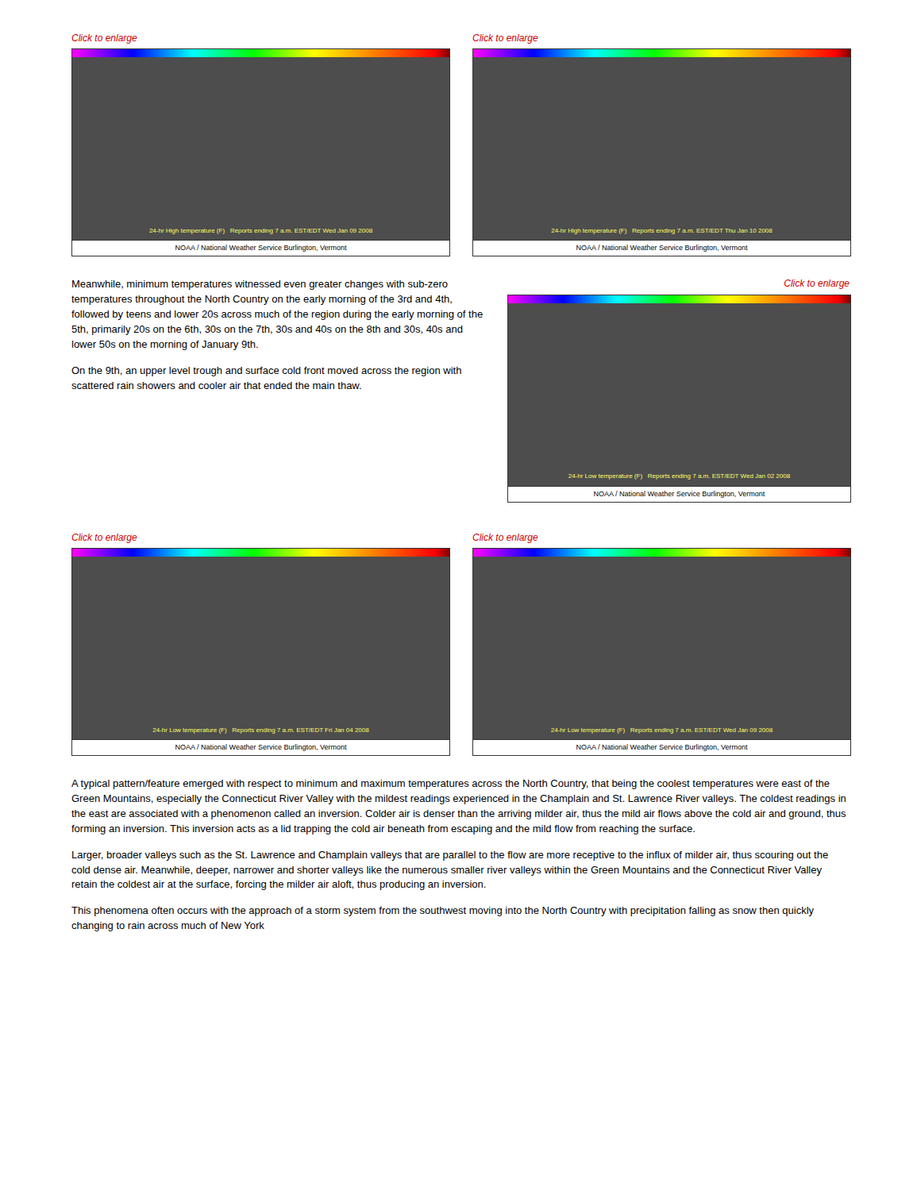Click to enlarge
24-hr High temperature (F) Reports ending 7 a.m. EST/EDT Wed Jan 09 2008
NOAA / National Weather Service Burlington, Vermont
Click to enlarge
24-hr High temperature (F) Reports ending 7 a.m. EST/EDT Thu Jan 10 2008
NOAA / National Weather Service Burlington, Vermont
Click to enlarge
24-hr Low temperature (F) Reports ending 7 a.m. EST/EDT Wed Jan 02 2008
NOAA / National Weather Service Burlington, Vermont
Meanwhile, minimum temperatures witnessed even greater changes with sub-zero temperatures throughout the North Country on the early morning of the 3rd and 4th, followed by teens and lower 20s across much of the region during the early morning of the 5th, primarily 20s on the 6th, 30s on the 7th, 30s and 40s on the 8th and 30s, 40s and lower 50s on the morning of January 9th.
On the 9th, an upper level trough and surface cold front moved across the region with scattered rain showers and cooler air that ended the main thaw.
Click to enlarge
24-hr Low temperature (F) Reports ending 7 a.m. EST/EDT Fri Jan 04 2008
NOAA / National Weather Service Burlington, Vermont
Click to enlarge
24-hr Low temperature (F) Reports ending 7 a.m. EST/EDT Wed Jan 09 2008
NOAA / National Weather Service Burlington, Vermont
A typical pattern/feature emerged with respect to minimum and maximum temperatures across the North Country, that being the coolest temperatures were east of the Green Mountains, especially the Connecticut River Valley with the mildest readings experienced in the Champlain and St. Lawrence River valleys. The coldest readings in the east are associated with a phenomenon called an inversion. Colder air is denser than the arriving milder air, thus the mild air flows above the cold air and ground, thus forming an inversion. This inversion acts as a lid trapping the cold air beneath from escaping and the mild flow from reaching the surface.
Larger, broader valleys such as the St. Lawrence and Champlain valleys that are parallel to the flow are more receptive to the influx of milder air, thus scouring out the cold dense air. Meanwhile, deeper, narrower and shorter valleys like the numerous smaller river valleys within the Green Mountains and the Connecticut River Valley retain the coldest air at the surface, forcing the milder air aloft, thus producing an inversion.
This phenomena often occurs with the approach of a storm system from the southwest moving into the North Country with precipitation falling as snow then quickly changing to rain across much of New York